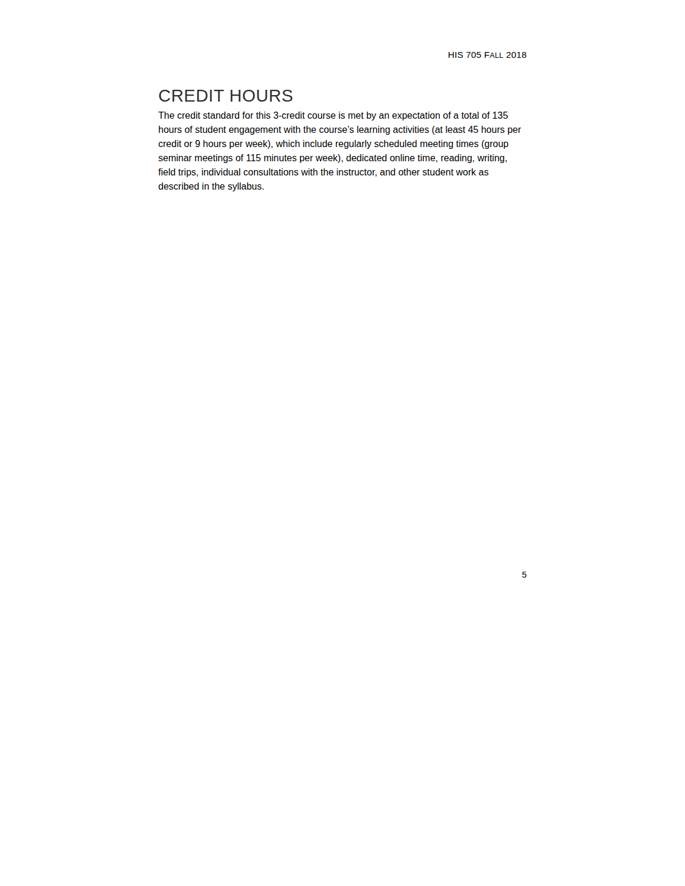HIS 705 FALL 2018
CREDIT HOURS
The credit standard for this 3-credit course is met by an expectation of a total of 135 hours of student engagement with the course’s learning activities (at least 45 hours per credit or 9 hours per week), which include regularly scheduled meeting times (group seminar meetings of 115 minutes per week), dedicated online time, reading, writing, field trips, individual consultations with the instructor, and other student work as described in the syllabus.
5